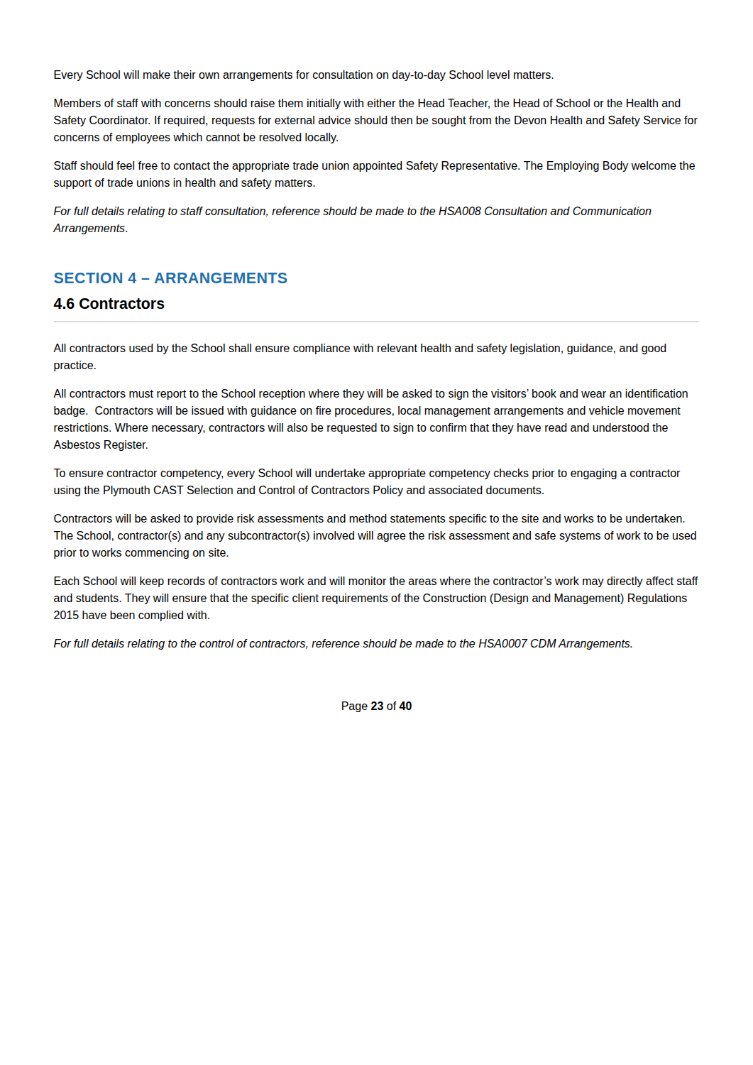Every School will make their own arrangements for consultation on day-to-day School level matters.
Members of staff with concerns should raise them initially with either the Head Teacher, the Head of School or the Health and Safety Coordinator. If required, requests for external advice should then be sought from the Devon Health and Safety Service for concerns of employees which cannot be resolved locally.
Staff should feel free to contact the appropriate trade union appointed Safety Representative. The Employing Body welcome the support of trade unions in health and safety matters.
For full details relating to staff consultation, reference should be made to the HSA008 Consultation and Communication Arrangements.
SECTION 4 – ARRANGEMENTS
4.6 Contractors
All contractors used by the School shall ensure compliance with relevant health and safety legislation, guidance, and good practice.
All contractors must report to the School reception where they will be asked to sign the visitors’ book and wear an identification badge. Contractors will be issued with guidance on fire procedures, local management arrangements and vehicle movement restrictions. Where necessary, contractors will also be requested to sign to confirm that they have read and understood the Asbestos Register.
To ensure contractor competency, every School will undertake appropriate competency checks prior to engaging a contractor using the Plymouth CAST Selection and Control of Contractors Policy and associated documents.
Contractors will be asked to provide risk assessments and method statements specific to the site and works to be undertaken. The School, contractor(s) and any subcontractor(s) involved will agree the risk assessment and safe systems of work to be used prior to works commencing on site.
Each School will keep records of contractors work and will monitor the areas where the contractor’s work may directly affect staff and students. They will ensure that the specific client requirements of the Construction (Design and Management) Regulations 2015 have been complied with.
For full details relating to the control of contractors, reference should be made to the HSA0007 CDM Arrangements.
Page 23 of 40